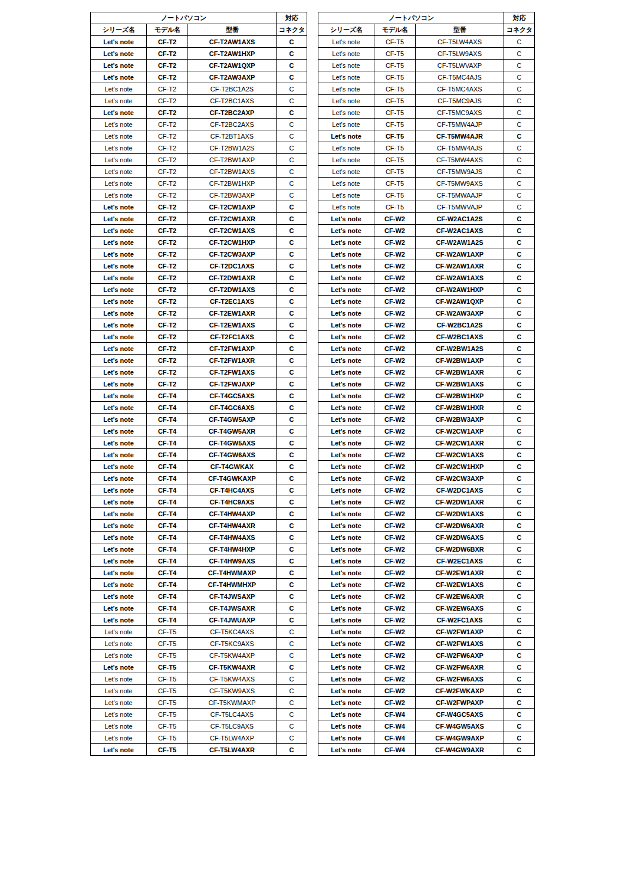| ノートパソコン | 対応 |
| --- | --- |
| シリーズ名 | モデル名 | 型番 | コネクタ |
| Let's note | CF-T2 | CF-T2AW1AXS | C |
| Let's note | CF-T2 | CF-T2AW1HXP | C |
| Let's note | CF-T2 | CF-T2AW1QXP | C |
| Let's note | CF-T2 | CF-T2AW3AXP | C |
| Let's note | CF-T2 | CF-T2BC1A2S | C |
| Let's note | CF-T2 | CF-T2BC1AXS | C |
| Let's note | CF-T2 | CF-T2BC2AXP | C |
| Let's note | CF-T2 | CF-T2BC2AXS | C |
| Let's note | CF-T2 | CF-T2BT1AXS | C |
| Let's note | CF-T2 | CF-T2BW1A2S | C |
| Let's note | CF-T2 | CF-T2BW1AXP | C |
| Let's note | CF-T2 | CF-T2BW1AXS | C |
| Let's note | CF-T2 | CF-T2BW1HXP | C |
| Let's note | CF-T2 | CF-T2BW3AXP | C |
| Let's note | CF-T2 | CF-T2CW1AXP | C |
| Let's note | CF-T2 | CF-T2CW1AXR | C |
| Let's note | CF-T2 | CF-T2CW1AXS | C |
| Let's note | CF-T2 | CF-T2CW1HXP | C |
| Let's note | CF-T2 | CF-T2CW3AXP | C |
| Let's note | CF-T2 | CF-T2DC1AXS | C |
| Let's note | CF-T2 | CF-T2DW1AXR | C |
| Let's note | CF-T2 | CF-T2DW1AXS | C |
| Let's note | CF-T2 | CF-T2EC1AXS | C |
| Let's note | CF-T2 | CF-T2EW1AXR | C |
| Let's note | CF-T2 | CF-T2EW1AXS | C |
| Let's note | CF-T2 | CF-T2FC1AXS | C |
| Let's note | CF-T2 | CF-T2FW1AXP | C |
| Let's note | CF-T2 | CF-T2FW1AXR | C |
| Let's note | CF-T2 | CF-T2FW1AXS | C |
| Let's note | CF-T2 | CF-T2FWJAXP | C |
| Let's note | CF-T4 | CF-T4GC5AXS | C |
| Let's note | CF-T4 | CF-T4GC6AXS | C |
| Let's note | CF-T4 | CF-T4GW5AXP | C |
| Let's note | CF-T4 | CF-T4GW5AXR | C |
| Let's note | CF-T4 | CF-T4GW5AXS | C |
| Let's note | CF-T4 | CF-T4GW6AXS | C |
| Let's note | CF-T4 | CF-T4GWKAX | C |
| Let's note | CF-T4 | CF-T4GWKAXP | C |
| Let's note | CF-T4 | CF-T4HC4AXS | C |
| Let's note | CF-T4 | CF-T4HC9AXS | C |
| Let's note | CF-T4 | CF-T4HW4AXP | C |
| Let's note | CF-T4 | CF-T4HW4AXR | C |
| Let's note | CF-T4 | CF-T4HW4AXS | C |
| Let's note | CF-T4 | CF-T4HW4HXP | C |
| Let's note | CF-T4 | CF-T4HW9AXS | C |
| Let's note | CF-T4 | CF-T4HWMAXP | C |
| Let's note | CF-T4 | CF-T4HWMHXP | C |
| Let's note | CF-T4 | CF-T4JWSAXP | C |
| Let's note | CF-T4 | CF-T4JWSAXR | C |
| Let's note | CF-T4 | CF-T4JWUAXP | C |
| Let's note | CF-T5 | CF-T5KC4AXS | C |
| Let's note | CF-T5 | CF-T5KC9AXS | C |
| Let's note | CF-T5 | CF-T5KW4AXP | C |
| Let's note | CF-T5 | CF-T5KW4AXR | C |
| Let's note | CF-T5 | CF-T5KW4AXS | C |
| Let's note | CF-T5 | CF-T5KW9AXS | C |
| Let's note | CF-T5 | CF-T5KWMAXP | C |
| Let's note | CF-T5 | CF-T5LC4AXS | C |
| Let's note | CF-T5 | CF-T5LC9AXS | C |
| Let's note | CF-T5 | CF-T5LW4AXP | C |
| Let's note | CF-T5 | CF-T5LW4AXR | C |
| ノートパソコン | 対応 |
| --- | --- |
| シリーズ名 | モデル名 | 型番 | コネクタ |
| Let's note | CF-T5 | CF-T5LW4AXS | C |
| Let's note | CF-T5 | CF-T5LW9AXS | C |
| Let's note | CF-T5 | CF-T5LWVAXP | C |
| Let's note | CF-T5 | CF-T5MC4AJS | C |
| Let's note | CF-T5 | CF-T5MC4AXS | C |
| Let's note | CF-T5 | CF-T5MC9AJS | C |
| Let's note | CF-T5 | CF-T5MC9AXS | C |
| Let's note | CF-T5 | CF-T5MW4AJP | C |
| Let's note | CF-T5 | CF-T5MW4AJR | C |
| Let's note | CF-T5 | CF-T5MW4AJS | C |
| Let's note | CF-T5 | CF-T5MW4AXS | C |
| Let's note | CF-T5 | CF-T5MW9AJS | C |
| Let's note | CF-T5 | CF-T5MW9AXS | C |
| Let's note | CF-T5 | CF-T5MWAAJP | C |
| Let's note | CF-T5 | CF-T5MWVAJP | C |
| Let's note | CF-W2 | CF-W2AC1A2S | C |
| Let's note | CF-W2 | CF-W2AC1AXS | C |
| Let's note | CF-W2 | CF-W2AW1A2S | C |
| Let's note | CF-W2 | CF-W2AW1AXP | C |
| Let's note | CF-W2 | CF-W2AW1AXR | C |
| Let's note | CF-W2 | CF-W2AW1AXS | C |
| Let's note | CF-W2 | CF-W2AW1HXP | C |
| Let's note | CF-W2 | CF-W2AW1QXP | C |
| Let's note | CF-W2 | CF-W2AW3AXP | C |
| Let's note | CF-W2 | CF-W2BC1A2S | C |
| Let's note | CF-W2 | CF-W2BC1AXS | C |
| Let's note | CF-W2 | CF-W2BW1A2S | C |
| Let's note | CF-W2 | CF-W2BW1AXP | C |
| Let's note | CF-W2 | CF-W2BW1AXR | C |
| Let's note | CF-W2 | CF-W2BW1AXS | C |
| Let's note | CF-W2 | CF-W2BW1HXP | C |
| Let's note | CF-W2 | CF-W2BW1HXR | C |
| Let's note | CF-W2 | CF-W2BW3AXP | C |
| Let's note | CF-W2 | CF-W2CW1AXP | C |
| Let's note | CF-W2 | CF-W2CW1AXR | C |
| Let's note | CF-W2 | CF-W2CW1AXS | C |
| Let's note | CF-W2 | CF-W2CW1HXP | C |
| Let's note | CF-W2 | CF-W2CW3AXP | C |
| Let's note | CF-W2 | CF-W2DC1AXS | C |
| Let's note | CF-W2 | CF-W2DW1AXR | C |
| Let's note | CF-W2 | CF-W2DW1AXS | C |
| Let's note | CF-W2 | CF-W2DW6AXR | C |
| Let's note | CF-W2 | CF-W2DW6AXS | C |
| Let's note | CF-W2 | CF-W2DW6BXR | C |
| Let's note | CF-W2 | CF-W2EC1AXS | C |
| Let's note | CF-W2 | CF-W2EW1AXR | C |
| Let's note | CF-W2 | CF-W2EW1AXS | C |
| Let's note | CF-W2 | CF-W2EW6AXR | C |
| Let's note | CF-W2 | CF-W2EW6AXS | C |
| Let's note | CF-W2 | CF-W2FC1AXS | C |
| Let's note | CF-W2 | CF-W2FW1AXP | C |
| Let's note | CF-W2 | CF-W2FW1AXS | C |
| Let's note | CF-W2 | CF-W2FW6AXP | C |
| Let's note | CF-W2 | CF-W2FW6AXR | C |
| Let's note | CF-W2 | CF-W2FW6AXS | C |
| Let's note | CF-W2 | CF-W2FWKAXP | C |
| Let's note | CF-W2 | CF-W2FWPAXP | C |
| Let's note | CF-W4 | CF-W4GC5AXS | C |
| Let's note | CF-W4 | CF-W4GW5AXS | C |
| Let's note | CF-W4 | CF-W4GW9AXP | C |
| Let's note | CF-W4 | CF-W4GW9AXR | C |